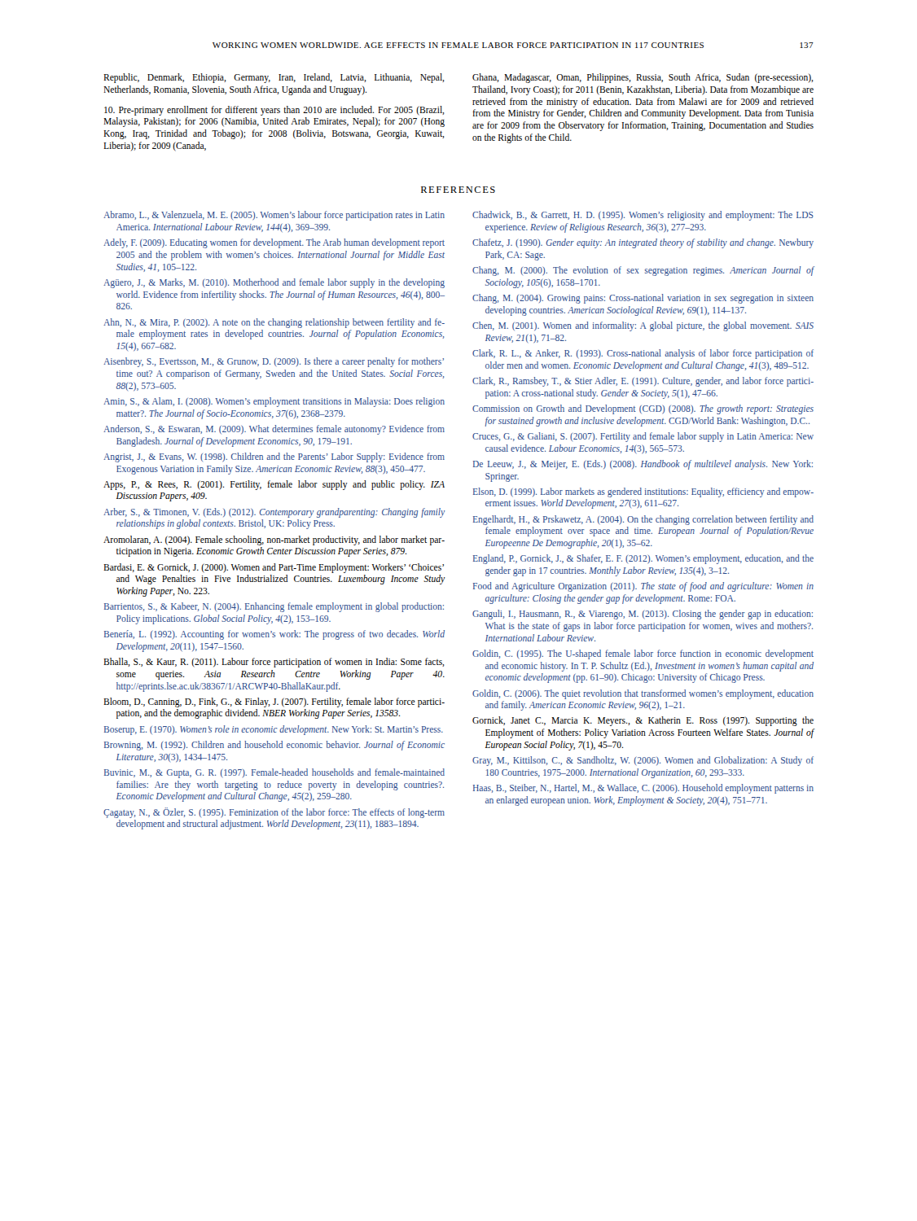Working Women Worldwide. Age Effects in Female Labor Force Participation in 117 Countries
137
Republic, Denmark, Ethiopia, Germany, Iran, Ireland, Latvia, Lithuania, Nepal, Netherlands, Romania, Slovenia, South Africa, Uganda and Uruguay).
10. Pre-primary enrollment for different years than 2010 are included. For 2005 (Brazil, Malaysia, Pakistan); for 2006 (Namibia, United Arab Emirates, Nepal); for 2007 (Hong Kong, Iraq, Trinidad and Tobago); for 2008 (Bolivia, Botswana, Georgia, Kuwait, Liberia); for 2009 (Canada,
Ghana, Madagascar, Oman, Philippines, Russia, South Africa, Sudan (pre-secession), Thailand, Ivory Coast); for 2011 (Benin, Kazakhstan, Liberia). Data from Mozambique are retrieved from the ministry of education. Data from Malawi are for 2009 and retrieved from the Ministry for Gender, Children and Community Development. Data from Tunisia are for 2009 from the Observatory for Information, Training, Documentation and Studies on the Rights of the Child.
REFERENCES
Abramo, L., & Valenzuela, M. E. (2005). Women’s labour force participation rates in Latin America. International Labour Review, 144(4), 369–399.
Adely, F. (2009). Educating women for development. The Arab human development report 2005 and the problem with women’s choices. International Journal for Middle East Studies, 41, 105–122.
Agüero, J., & Marks, M. (2010). Motherhood and female labor supply in the developing world. Evidence from infertility shocks. The Journal of Human Resources, 46(4), 800–826.
Ahn, N., & Mira, P. (2002). A note on the changing relationship between fertility and female employment rates in developed countries. Journal of Population Economics, 15(4), 667–682.
Aisenbrey, S., Evertsson, M., & Grunow, D. (2009). Is there a career penalty for mothers’ time out? A comparison of Germany, Sweden and the United States. Social Forces, 88(2), 573–605.
Amin, S., & Alam, I. (2008). Women’s employment transitions in Malaysia: Does religion matter?. The Journal of Socio-Economics, 37(6), 2368–2379.
Anderson, S., & Eswaran, M. (2009). What determines female autonomy? Evidence from Bangladesh. Journal of Development Economics, 90, 179–191.
Angrist, J., & Evans, W. (1998). Children and the Parents’ Labor Supply: Evidence from Exogenous Variation in Family Size. American Economic Review, 88(3), 450–477.
Apps, P., & Rees, R. (2001). Fertility, female labor supply and public policy. IZA Discussion Papers, 409.
Arber, S., & Timonen, V. (Eds.) (2012). Contemporary grandparenting: Changing family relationships in global contexts. Bristol, UK: Policy Press.
Aromolaran, A. (2004). Female schooling, non-market productivity, and labor market participation in Nigeria. Economic Growth Center Discussion Paper Series, 879.
Bardasi, E. & Gornick, J. (2000). Women and Part-Time Employment: Workers’ ‘Choices’ and Wage Penalties in Five Industrialized Countries. Luxembourg Income Study Working Paper, No. 223.
Barrientos, S., & Kabeer, N. (2004). Enhancing female employment in global production: Policy implications. Global Social Policy, 4(2), 153–169.
Benería, L. (1992). Accounting for women’s work: The progress of two decades. World Development, 20(11), 1547–1560.
Bhalla, S., & Kaur, R. (2011). Labour force participation of women in India: Some facts, some queries. Asia Research Centre Working Paper 40. http://eprints.lse.ac.uk/38367/1/ARCWP40-BhallaKaur.pdf.
Bloom, D., Canning, D., Fink, G., & Finlay, J. (2007). Fertility, female labor force participation, and the demographic dividend. NBER Working Paper Series, 13583.
Boserup, E. (1970). Women’s role in economic development. New York: St. Martin’s Press.
Browning, M. (1992). Children and household economic behavior. Journal of Economic Literature, 30(3), 1434–1475.
Buvinic, M., & Gupta, G. R. (1997). Female-headed households and female-maintained families: Are they worth targeting to reduce poverty in developing countries?. Economic Development and Cultural Change, 45(2), 259–280.
Çagatay, N., & Özler, S. (1995). Feminization of the labor force: The effects of long-term development and structural adjustment. World Development, 23(11), 1883–1894.
Chadwick, B., & Garrett, H. D. (1995). Women’s religiosity and employment: The LDS experience. Review of Religious Research, 36(3), 277–293.
Chafetz, J. (1990). Gender equity: An integrated theory of stability and change. Newbury Park, CA: Sage.
Chang, M. (2000). The evolution of sex segregation regimes. American Journal of Sociology, 105(6), 1658–1701.
Chang, M. (2004). Growing pains: Cross-national variation in sex segregation in sixteen developing countries. American Sociological Review, 69(1), 114–137.
Chen, M. (2001). Women and informality: A global picture, the global movement. SAIS Review, 21(1), 71–82.
Clark, R. L., & Anker, R. (1993). Cross-national analysis of labor force participation of older men and women. Economic Development and Cultural Change, 41(3), 489–512.
Clark, R., Ramsbey, T., & Stier Adler, E. (1991). Culture, gender, and labor force participation: A cross-national study. Gender & Society, 5(1), 47–66.
Commission on Growth and Development (CGD) (2008). The growth report: Strategies for sustained growth and inclusive development. CGD/World Bank: Washington, D.C..
Cruces, G., & Galiani, S. (2007). Fertility and female labor supply in Latin America: New causal evidence. Labour Economics, 14(3), 565–573.
De Leeuw, J., & Meijer, E. (Eds.) (2008). Handbook of multilevel analysis. New York: Springer.
Elson, D. (1999). Labor markets as gendered institutions: Equality, efficiency and empowerment issues. World Development, 27(3), 611–627.
Engelhardt, H., & Prskawetz, A. (2004). On the changing correlation between fertility and female employment over space and time. European Journal of Population/Revue Europeenne De Demographie, 20(1), 35–62.
England, P., Gornick, J., & Shafer, E. F. (2012). Women’s employment, education, and the gender gap in 17 countries. Monthly Labor Review, 135(4), 3–12.
Food and Agriculture Organization (2011). The state of food and agriculture: Women in agriculture: Closing the gender gap for development. Rome: FOA.
Ganguli, I., Hausmann, R., & Viarengo, M. (2013). Closing the gender gap in education: What is the state of gaps in labor force participation for women, wives and mothers?. International Labour Review.
Goldin, C. (1995). The U-shaped female labor force function in economic development and economic history. In T. P. Schultz (Ed.), Investment in women’s human capital and economic development (pp. 61–90). Chicago: University of Chicago Press.
Goldin, C. (2006). The quiet revolution that transformed women’s employment, education and family. American Economic Review, 96(2), 1–21.
Gornick, Janet C., Marcia K. Meyers., & Katherin E. Ross (1997). Supporting the Employment of Mothers: Policy Variation Across Fourteen Welfare States. Journal of European Social Policy, 7(1), 45–70.
Gray, M., Kittilson, C., & Sandholtz, W. (2006). Women and Globalization: A Study of 180 Countries, 1975–2000. International Organization, 60, 293–333.
Haas, B., Steiber, N., Hartel, M., & Wallace, C. (2006). Household employment patterns in an enlarged european union. Work, Employment & Society, 20(4), 751–771.